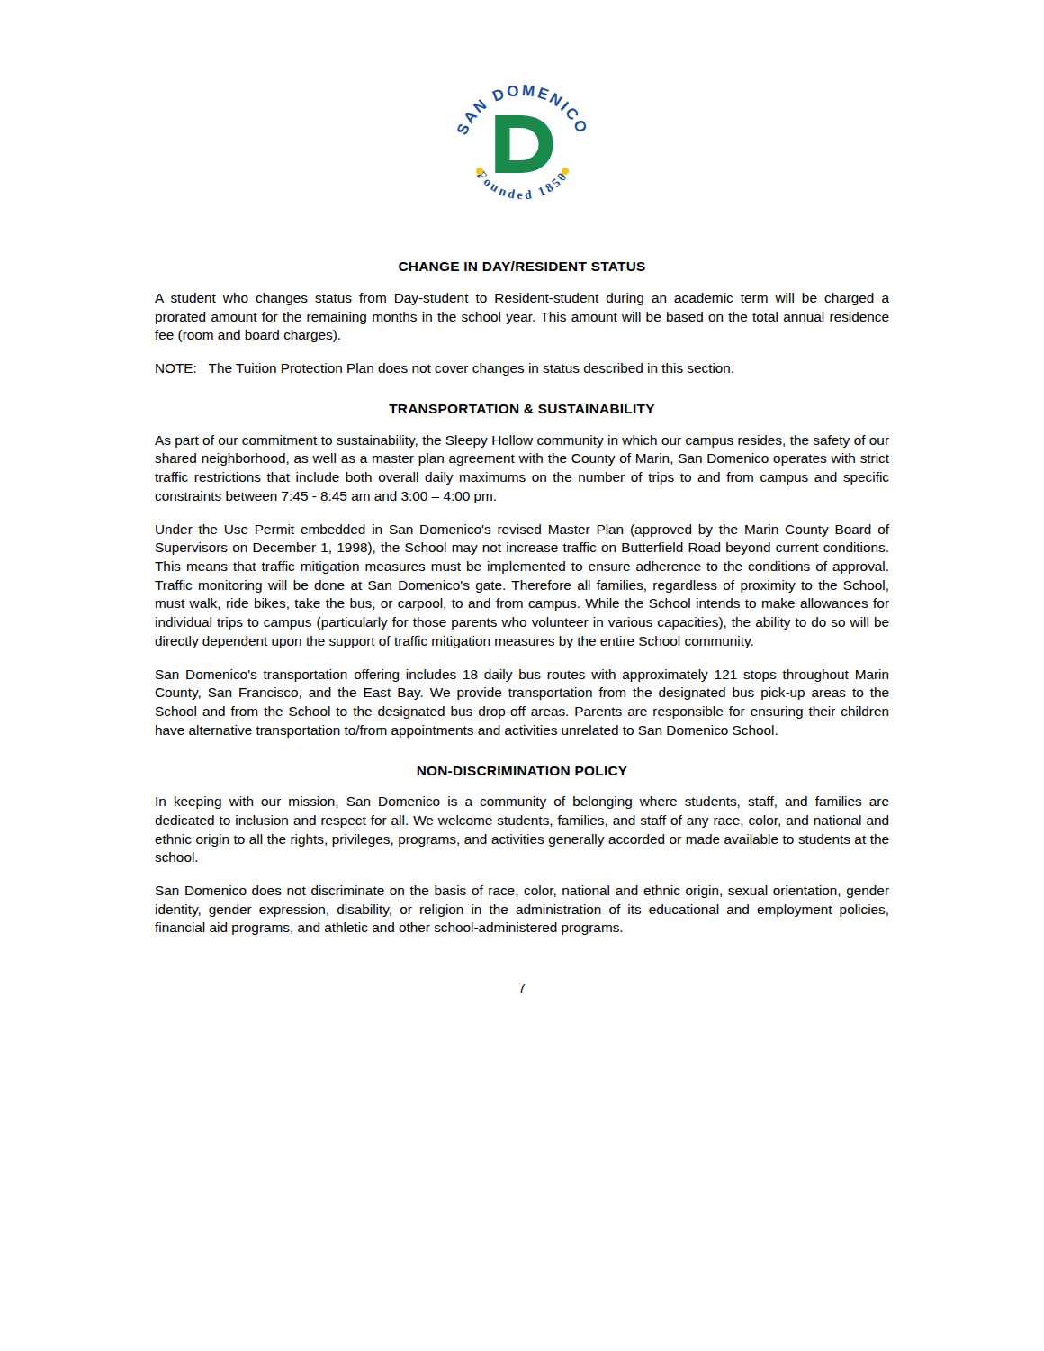SAN DOMENICO Founded 1850
Change in Day/Resident Status
A student who changes status from Day-student to Resident-student during an academic term will be charged a prorated amount for the remaining months in the school year. This amount will be based on the total annual residence fee (room and board charges).
NOTE: The Tuition Protection Plan does not cover changes in status described in this section.
Transportation & Sustainability
As part of our commitment to sustainability, the Sleepy Hollow community in which our campus resides, the safety of our shared neighborhood, as well as a master plan agreement with the County of Marin, San Domenico operates with strict traffic restrictions that include both overall daily maximums on the number of trips to and from campus and specific constraints between 7:45 - 8:45 am and 3:00 – 4:00 pm.
Under the Use Permit embedded in San Domenico's revised Master Plan (approved by the Marin County Board of Supervisors on December 1, 1998), the School may not increase traffic on Butterfield Road beyond current conditions. This means that traffic mitigation measures must be implemented to ensure adherence to the conditions of approval. Traffic monitoring will be done at San Domenico's gate. Therefore all families, regardless of proximity to the School, must walk, ride bikes, take the bus, or carpool, to and from campus. While the School intends to make allowances for individual trips to campus (particularly for those parents who volunteer in various capacities), the ability to do so will be directly dependent upon the support of traffic mitigation measures by the entire School community.
San Domenico's transportation offering includes 18 daily bus routes with approximately 121 stops throughout Marin County, San Francisco, and the East Bay. We provide transportation from the designated bus pick-up areas to the School and from the School to the designated bus drop-off areas. Parents are responsible for ensuring their children have alternative transportation to/from appointments and activities unrelated to San Domenico School.
Non-Discrimination Policy
In keeping with our mission, San Domenico is a community of belonging where students, staff, and families are dedicated to inclusion and respect for all. We welcome students, families, and staff of any race, color, and national and ethnic origin to all the rights, privileges, programs, and activities generally accorded or made available to students at the school.
San Domenico does not discriminate on the basis of race, color, national and ethnic origin, sexual orientation, gender identity, gender expression, disability, or religion in the administration of its educational and employment policies, financial aid programs, and athletic and other school-administered programs.
7